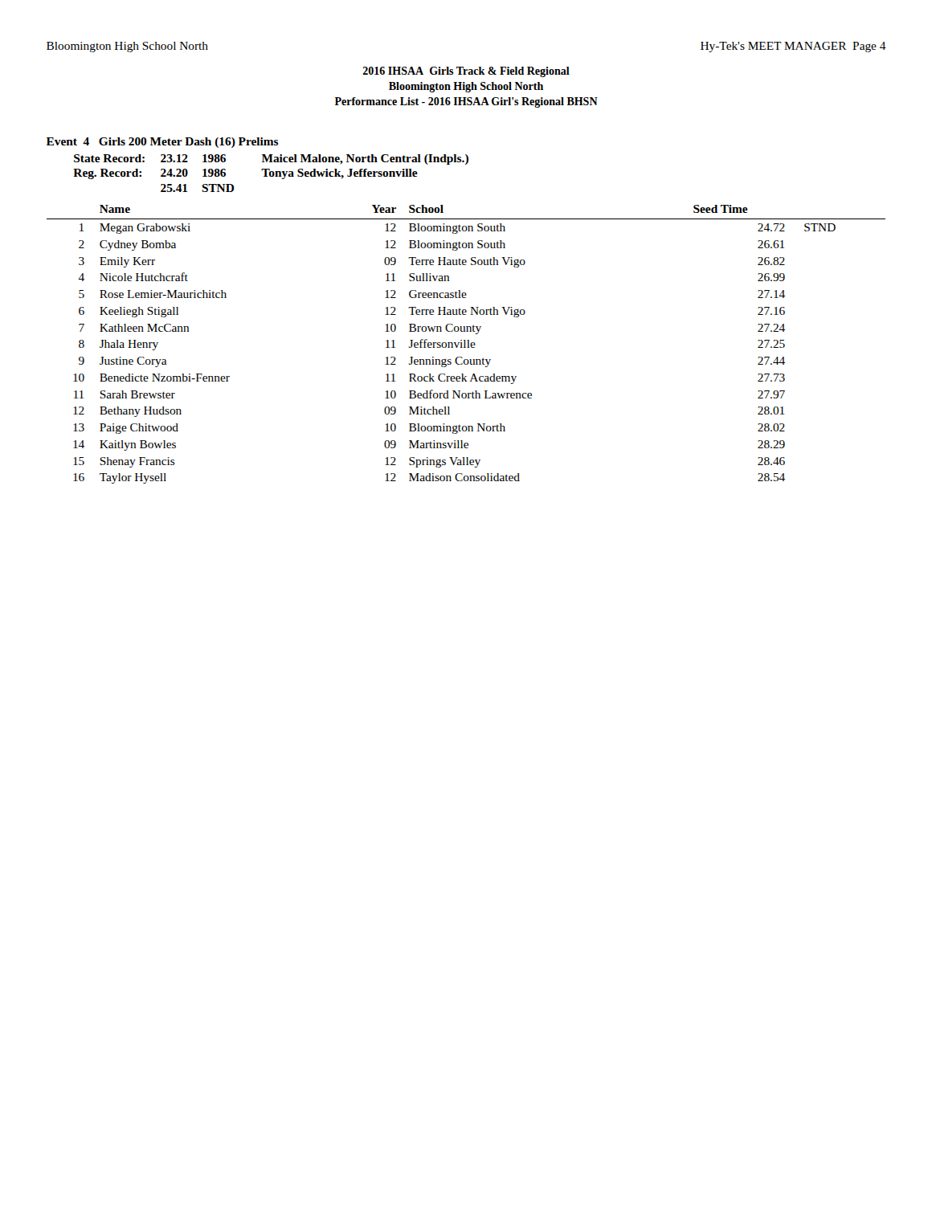Bloomington High School North Hy-Tek's MEET MANAGER Page 4
2016 IHSAA Girls Track & Field Regional
Bloomington High School North
Performance List - 2016 IHSAA Girl's Regional BHSN
Event 4 Girls 200 Meter Dash (16) Prelims
| State Record: | 23.12 | 1986 | Maicel Malone, North Central (Indpls.) |
| Reg. Record: | 24.20 | 1986 | Tonya Sedwick, Jeffersonville |
| | 25.41 | STND | |
| | Name | Year | School | Seed Time | |
| --- | --- | --- | --- | --- | --- |
| 1 | Megan Grabowski | 12 | Bloomington South | 24.72 | STND |
| 2 | Cydney Bomba | 12 | Bloomington South | 26.61 | |
| 3 | Emily Kerr | 09 | Terre Haute South Vigo | 26.82 | |
| 4 | Nicole Hutchcraft | 11 | Sullivan | 26.99 | |
| 5 | Rose Lemier-Maurichitch | 12 | Greencastle | 27.14 | |
| 6 | Keeliegh Stigall | 12 | Terre Haute North Vigo | 27.16 | |
| 7 | Kathleen McCann | 10 | Brown County | 27.24 | |
| 8 | Jhala Henry | 11 | Jeffersonville | 27.25 | |
| 9 | Justine Corya | 12 | Jennings County | 27.44 | |
| 10 | Benedicte Nzombi-Fenner | 11 | Rock Creek Academy | 27.73 | |
| 11 | Sarah Brewster | 10 | Bedford North Lawrence | 27.97 | |
| 12 | Bethany Hudson | 09 | Mitchell | 28.01 | |
| 13 | Paige Chitwood | 10 | Bloomington North | 28.02 | |
| 14 | Kaitlyn Bowles | 09 | Martinsville | 28.29 | |
| 15 | Shenay Francis | 12 | Springs Valley | 28.46 | |
| 16 | Taylor Hysell | 12 | Madison Consolidated | 28.54 | |